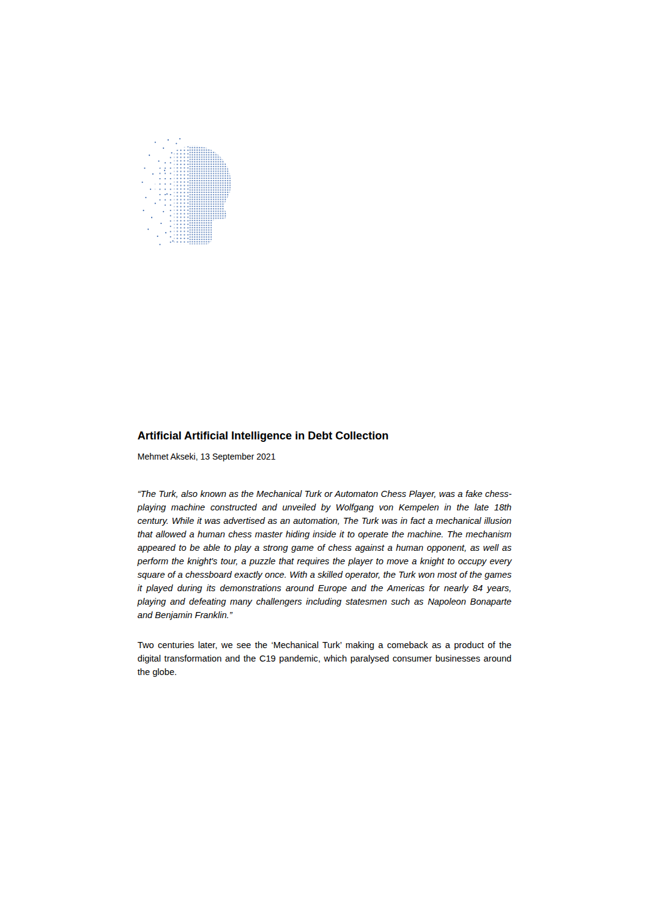Artificial Artificial Intelligence in Debt Collection
Mehmet Akseki, 13 September 2021
“The Turk, also known as the Mechanical Turk or Automaton Chess Player, was a fake chess-playing machine constructed and unveiled by Wolfgang von Kempelen in the late 18th century. While it was advertised as an automation, The Turk was in fact a mechanical illusion that allowed a human chess master hiding inside it to operate the machine. The mechanism appeared to be able to play a strong game of chess against a human opponent, as well as perform the knight's tour, a puzzle that requires the player to move a knight to occupy every square of a chessboard exactly once. With a skilled operator, the Turk won most of the games it played during its demonstrations around Europe and the Americas for nearly 84 years, playing and defeating many challengers including statesmen such as Napoleon Bonaparte and Benjamin Franklin.”
Two centuries later, we see the ‘Mechanical Turk’ making a comeback as a product of the digital transformation and the C19 pandemic, which paralysed consumer businesses around the globe.